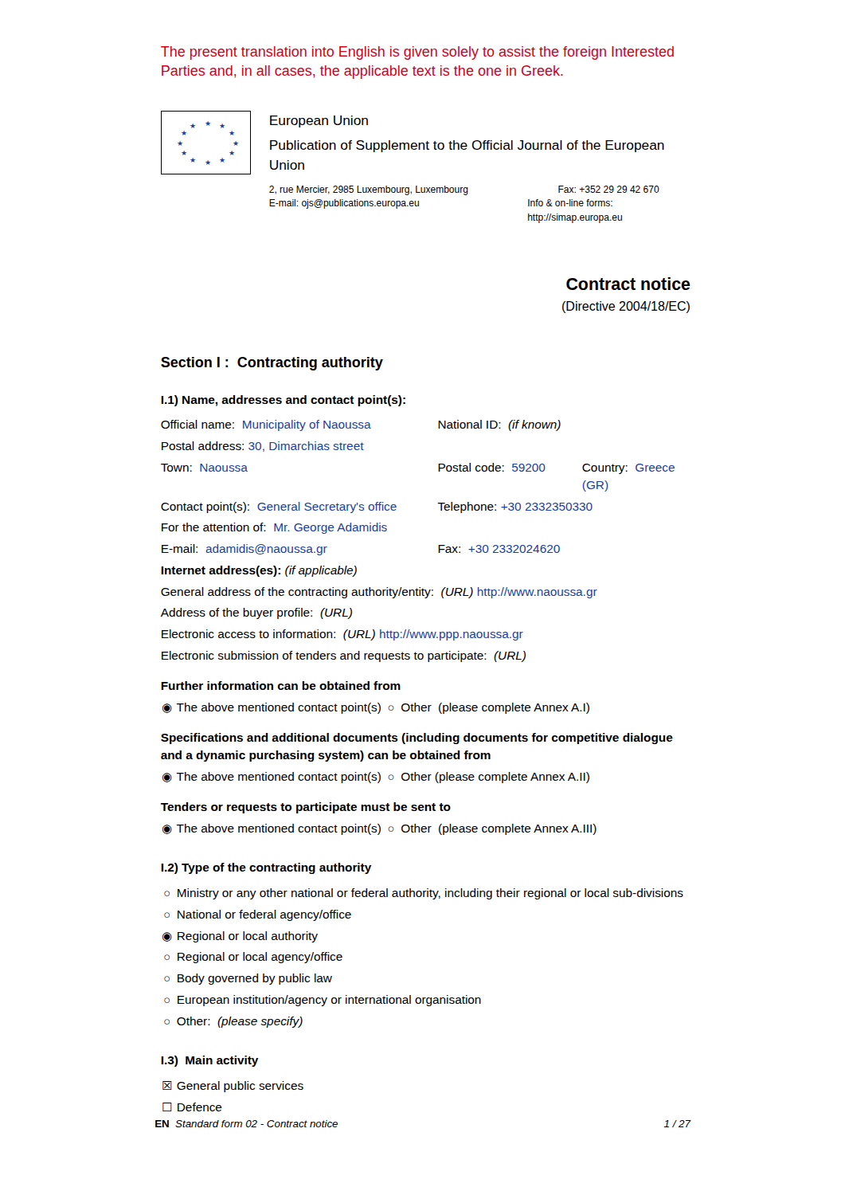The present translation into English is given solely to assist the foreign Interested Parties and, in all cases, the applicable text is the one in Greek.
★ ★ ★ ★ ★ ★ ★ ★ ★ ★ ★ ★
European Union
Publication of Supplement to the Official Journal of the European Union
2, rue Mercier, 2985 Luxembourg, Luxembourg Fax: +352 29 29 42 670
E-mail: ojs@publications.europa.eu Info & on-line forms: http://simap.europa.eu
Contract notice
(Directive 2004/18/EC)
Section I : Contracting authority
I.1) Name, addresses and contact point(s):
Official name: Municipality of Naoussa
National ID: (if known)
Postal address: 30, Dimarchias street
Town: Naoussa
Postal code: 59200
Country: Greece (GR)
Contact point(s): General Secretary's office
Telephone: +30 2332350330
For the attention of: Mr. George Adamidis
E-mail: adamidis@naoussa.gr
Fax: +30 2332024620
Internet address(es): (if applicable)
General address of the contracting authority/entity: (URL) http://www.naoussa.gr
Address of the buyer profile: (URL)
Electronic access to information: (URL) http://www.ppp.naoussa.gr
Electronic submission of tenders and requests to participate: (URL)
Further information can be obtained from
◉ The above mentioned contact point(s) ○ Other (please complete Annex A.I)
Specifications and additional documents (including documents for competitive dialogue and a dynamic purchasing system) can be obtained from
◉ The above mentioned contact point(s) ○ Other (please complete Annex A.II)
Tenders or requests to participate must be sent to
◉ The above mentioned contact point(s) ○ Other (please complete Annex A.III)
I.2) Type of the contracting authority
○ Ministry or any other national or federal authority, including their regional or local sub-divisions
○ National or federal agency/office
◉ Regional or local authority
○ Regional or local agency/office
○ Body governed by public law
○ European institution/agency or international organisation
○ Other: (please specify)
I.3) Main activity
☒ General public services
☐ Defence
EN Standard form 02 - Contract notice
1 / 27